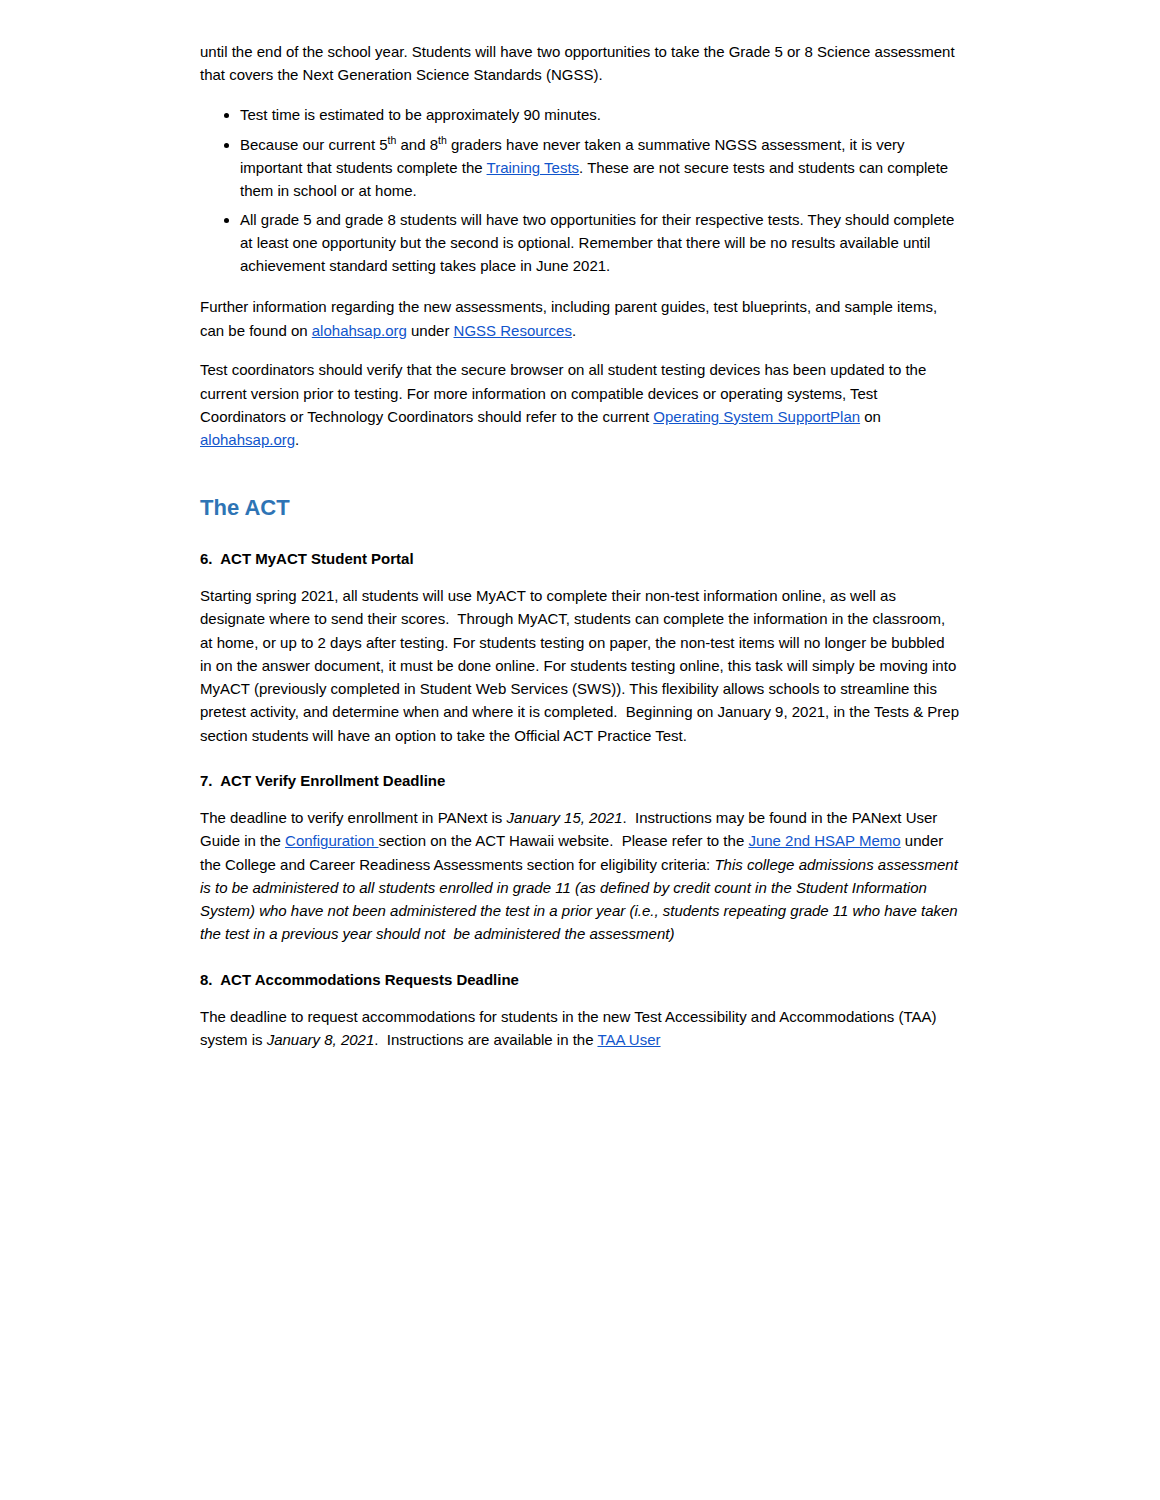until the end of the school year. Students will have two opportunities to take the Grade 5 or 8 Science assessment that covers the Next Generation Science Standards (NGSS).
Test time is estimated to be approximately 90 minutes.
Because our current 5th and 8th graders have never taken a summative NGSS assessment, it is very important that students complete the Training Tests. These are not secure tests and students can complete them in school or at home.
All grade 5 and grade 8 students will have two opportunities for their respective tests. They should complete at least one opportunity but the second is optional. Remember that there will be no results available until achievement standard setting takes place in June 2021.
Further information regarding the new assessments, including parent guides, test blueprints, and sample items, can be found on alohahsap.org under NGSS Resources.
Test coordinators should verify that the secure browser on all student testing devices has been updated to the current version prior to testing. For more information on compatible devices or operating systems, Test Coordinators or Technology Coordinators should refer to the current Operating System SupportPlan on alohahsap.org.
The ACT
6. ACT MyACT Student Portal
Starting spring 2021, all students will use MyACT to complete their non-test information online, as well as designate where to send their scores. Through MyACT, students can complete the information in the classroom, at home, or up to 2 days after testing. For students testing on paper, the non-test items will no longer be bubbled in on the answer document, it must be done online. For students testing online, this task will simply be moving into MyACT (previously completed in Student Web Services (SWS)). This flexibility allows schools to streamline this pretest activity, and determine when and where it is completed. Beginning on January 9, 2021, in the Tests & Prep section students will have an option to take the Official ACT Practice Test.
7. ACT Verify Enrollment Deadline
The deadline to verify enrollment in PANext is January 15, 2021. Instructions may be found in the PANext User Guide in the Configuration section on the ACT Hawaii website. Please refer to the June 2nd HSAP Memo under the College and Career Readiness Assessments section for eligibility criteria: This college admissions assessment is to be administered to all students enrolled in grade 11 (as defined by credit count in the Student Information System) who have not been administered the test in a prior year (i.e., students repeating grade 11 who have taken the test in a previous year should not be administered the assessment)
8. ACT Accommodations Requests Deadline
The deadline to request accommodations for students in the new Test Accessibility and Accommodations (TAA) system is January 8, 2021. Instructions are available in the TAA User